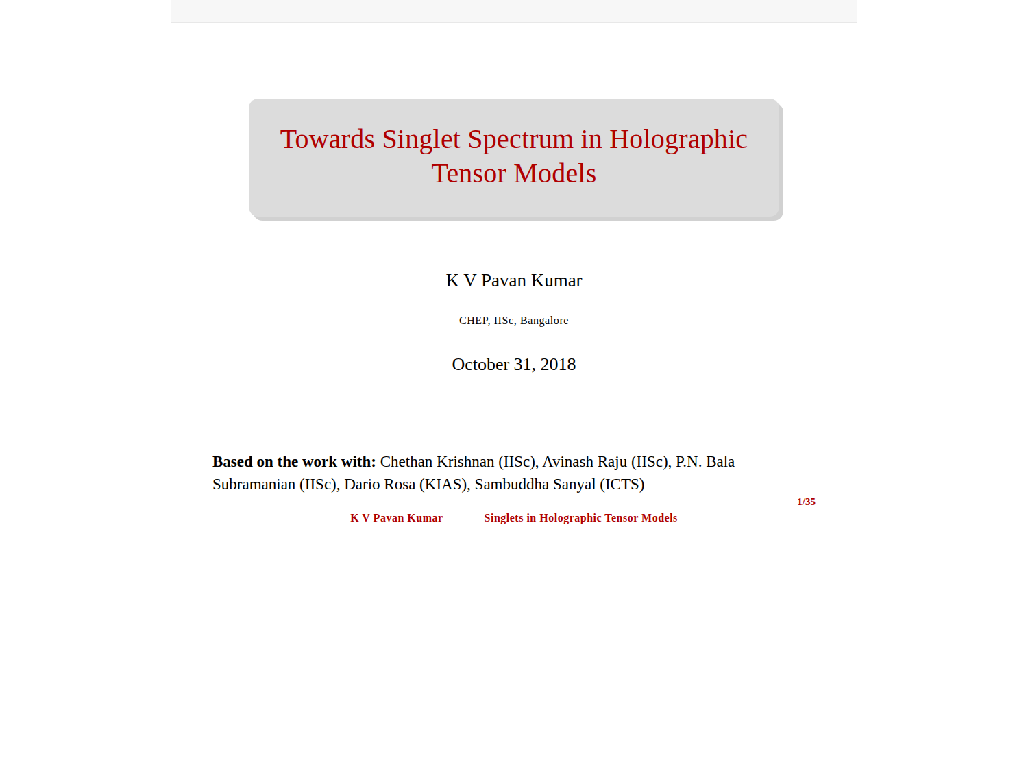Towards Singlet Spectrum in Holographic
Tensor Models
K V Pavan Kumar
CHEP, IISc, Bangalore
October 31, 2018
Based on the work with: Chethan Krishnan (IISc), Avinash Raju (IISc), P.N. Bala Subramanian (IISc), Dario Rosa (KIAS), Sambuddha Sanyal (ICTS)
1/35
K V Pavan Kumar Singlets in Holographic Tensor Models